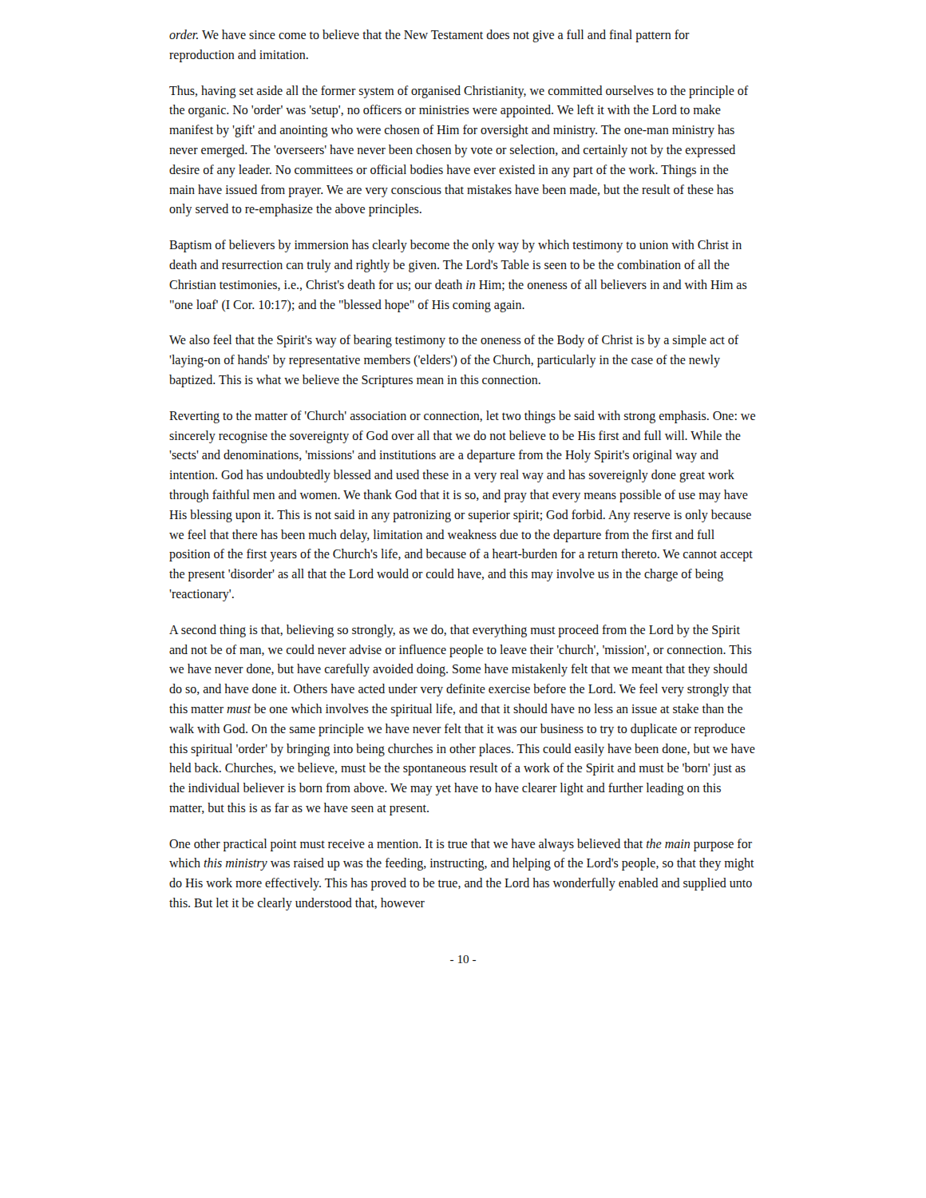order. We have since come to believe that the New Testament does not give a full and final pattern for reproduction and imitation.
Thus, having set aside all the former system of organised Christianity, we committed ourselves to the principle of the organic. No 'order' was 'setup', no officers or ministries were appointed. We left it with the Lord to make manifest by 'gift' and anointing who were chosen of Him for oversight and ministry. The one-man ministry has never emerged. The 'overseers' have never been chosen by vote or selection, and certainly not by the expressed desire of any leader. No committees or official bodies have ever existed in any part of the work. Things in the main have issued from prayer. We are very conscious that mistakes have been made, but the result of these has only served to re-emphasize the above principles.
Baptism of believers by immersion has clearly become the only way by which testimony to union with Christ in death and resurrection can truly and rightly be given. The Lord's Table is seen to be the combination of all the Christian testimonies, i.e., Christ's death for us; our death in Him; the oneness of all believers in and with Him as "one loaf' (I Cor. 10:17); and the "blessed hope" of His coming again.
We also feel that the Spirit's way of bearing testimony to the oneness of the Body of Christ is by a simple act of 'laying-on of hands' by representative members ('elders') of the Church, particularly in the case of the newly baptized. This is what we believe the Scriptures mean in this connection.
Reverting to the matter of 'Church' association or connection, let two things be said with strong emphasis. One: we sincerely recognise the sovereignty of God over all that we do not believe to be His first and full will. While the 'sects' and denominations, 'missions' and institutions are a departure from the Holy Spirit's original way and intention. God has undoubtedly blessed and used these in a very real way and has sovereignly done great work through faithful men and women. We thank God that it is so, and pray that every means possible of use may have His blessing upon it. This is not said in any patronizing or superior spirit; God forbid. Any reserve is only because we feel that there has been much delay, limitation and weakness due to the departure from the first and full position of the first years of the Church's life, and because of a heart-burden for a return thereto. We cannot accept the present 'disorder' as all that the Lord would or could have, and this may involve us in the charge of being 'reactionary'.
A second thing is that, believing so strongly, as we do, that everything must proceed from the Lord by the Spirit and not be of man, we could never advise or influence people to leave their 'church', 'mission', or connection. This we have never done, but have carefully avoided doing. Some have mistakenly felt that we meant that they should do so, and have done it. Others have acted under very definite exercise before the Lord. We feel very strongly that this matter must be one which involves the spiritual life, and that it should have no less an issue at stake than the walk with God. On the same principle we have never felt that it was our business to try to duplicate or reproduce this spiritual 'order' by bringing into being churches in other places. This could easily have been done, but we have held back. Churches, we believe, must be the spontaneous result of a work of the Spirit and must be 'born' just as the individual believer is born from above. We may yet have to have clearer light and further leading on this matter, but this is as far as we have seen at present.
One other practical point must receive a mention. It is true that we have always believed that the main purpose for which this ministry was raised up was the feeding, instructing, and helping of the Lord's people, so that they might do His work more effectively. This has proved to be true, and the Lord has wonderfully enabled and supplied unto this. But let it be clearly understood that, however
- 10 -